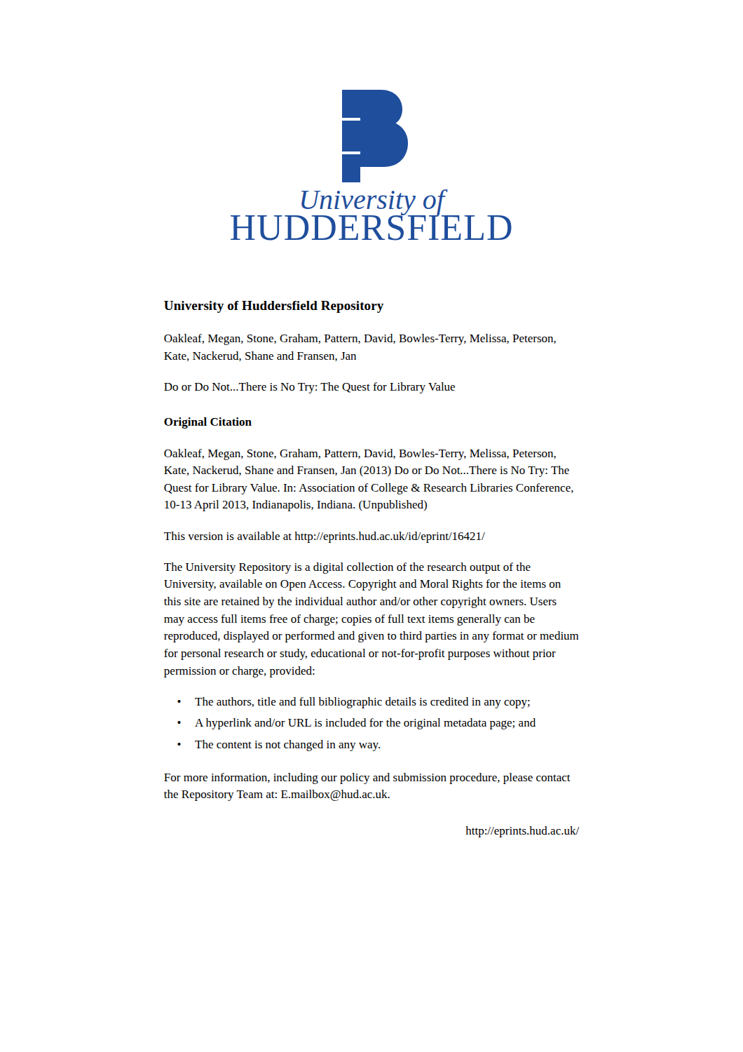University of HUDDERSFIELD
University of Huddersfield Repository
Oakleaf, Megan, Stone, Graham, Pattern, David, Bowles-Terry, Melissa, Peterson, Kate, Nackerud, Shane and Fransen, Jan
Do or Do Not...There is No Try: The Quest for Library Value
Original Citation
Oakleaf, Megan, Stone, Graham, Pattern, David, Bowles-Terry, Melissa, Peterson, Kate, Nackerud, Shane and Fransen, Jan (2013) Do or Do Not...There is No Try: The Quest for Library Value. In: Association of College & Research Libraries Conference, 10-13 April 2013, Indianapolis, Indiana. (Unpublished)
This version is available at http://eprints.hud.ac.uk/id/eprint/16421/
The University Repository is a digital collection of the research output of the University, available on Open Access. Copyright and Moral Rights for the items on this site are retained by the individual author and/or other copyright owners. Users may access full items free of charge; copies of full text items generally can be reproduced, displayed or performed and given to third parties in any format or medium for personal research or study, educational or not-for-profit purposes without prior permission or charge, provided:
The authors, title and full bibliographic details is credited in any copy;
A hyperlink and/or URL is included for the original metadata page; and
The content is not changed in any way.
For more information, including our policy and submission procedure, please contact the Repository Team at: E.mailbox@hud.ac.uk.
http://eprints.hud.ac.uk/